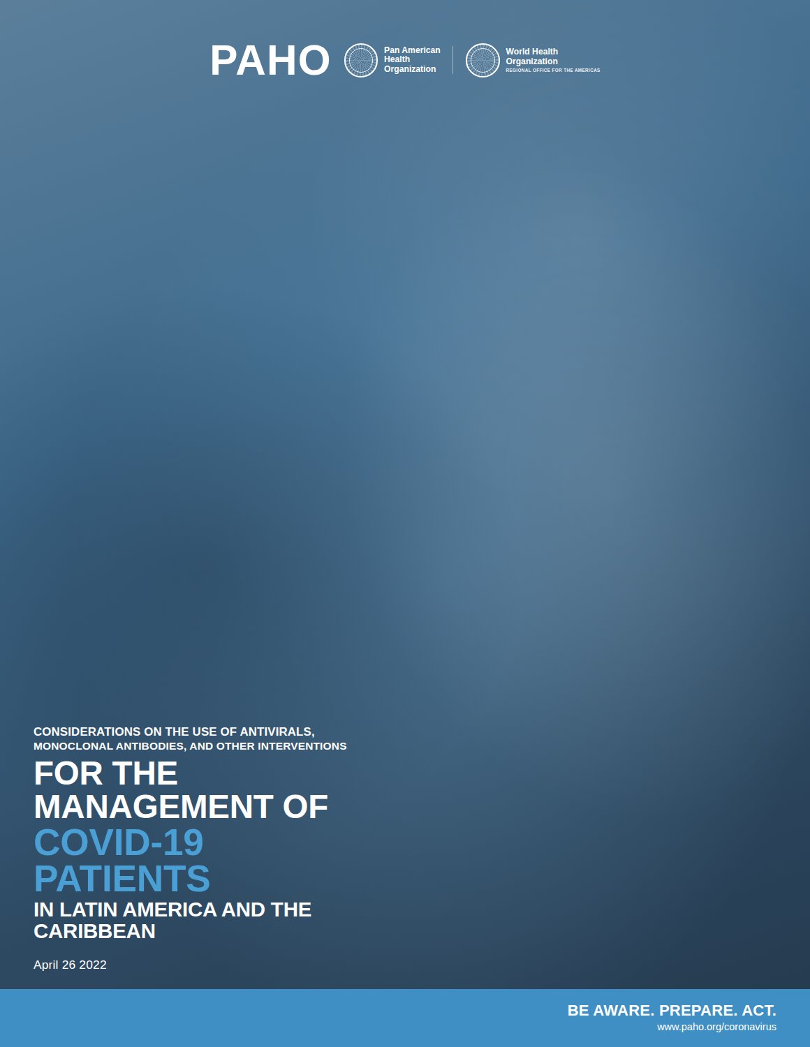PAHO
Pan American
Health
Organization
World Health
Organization Regional Office for the Americas
Considerations on the Use of Antivirals, Monoclonal Antibodies, and Other Interventions
For the Management of COVID-19 Patients In Latin America and the Caribbean
April 26 2022
Be Aware. Prepare. Act.
www.paho.org/coronavirus